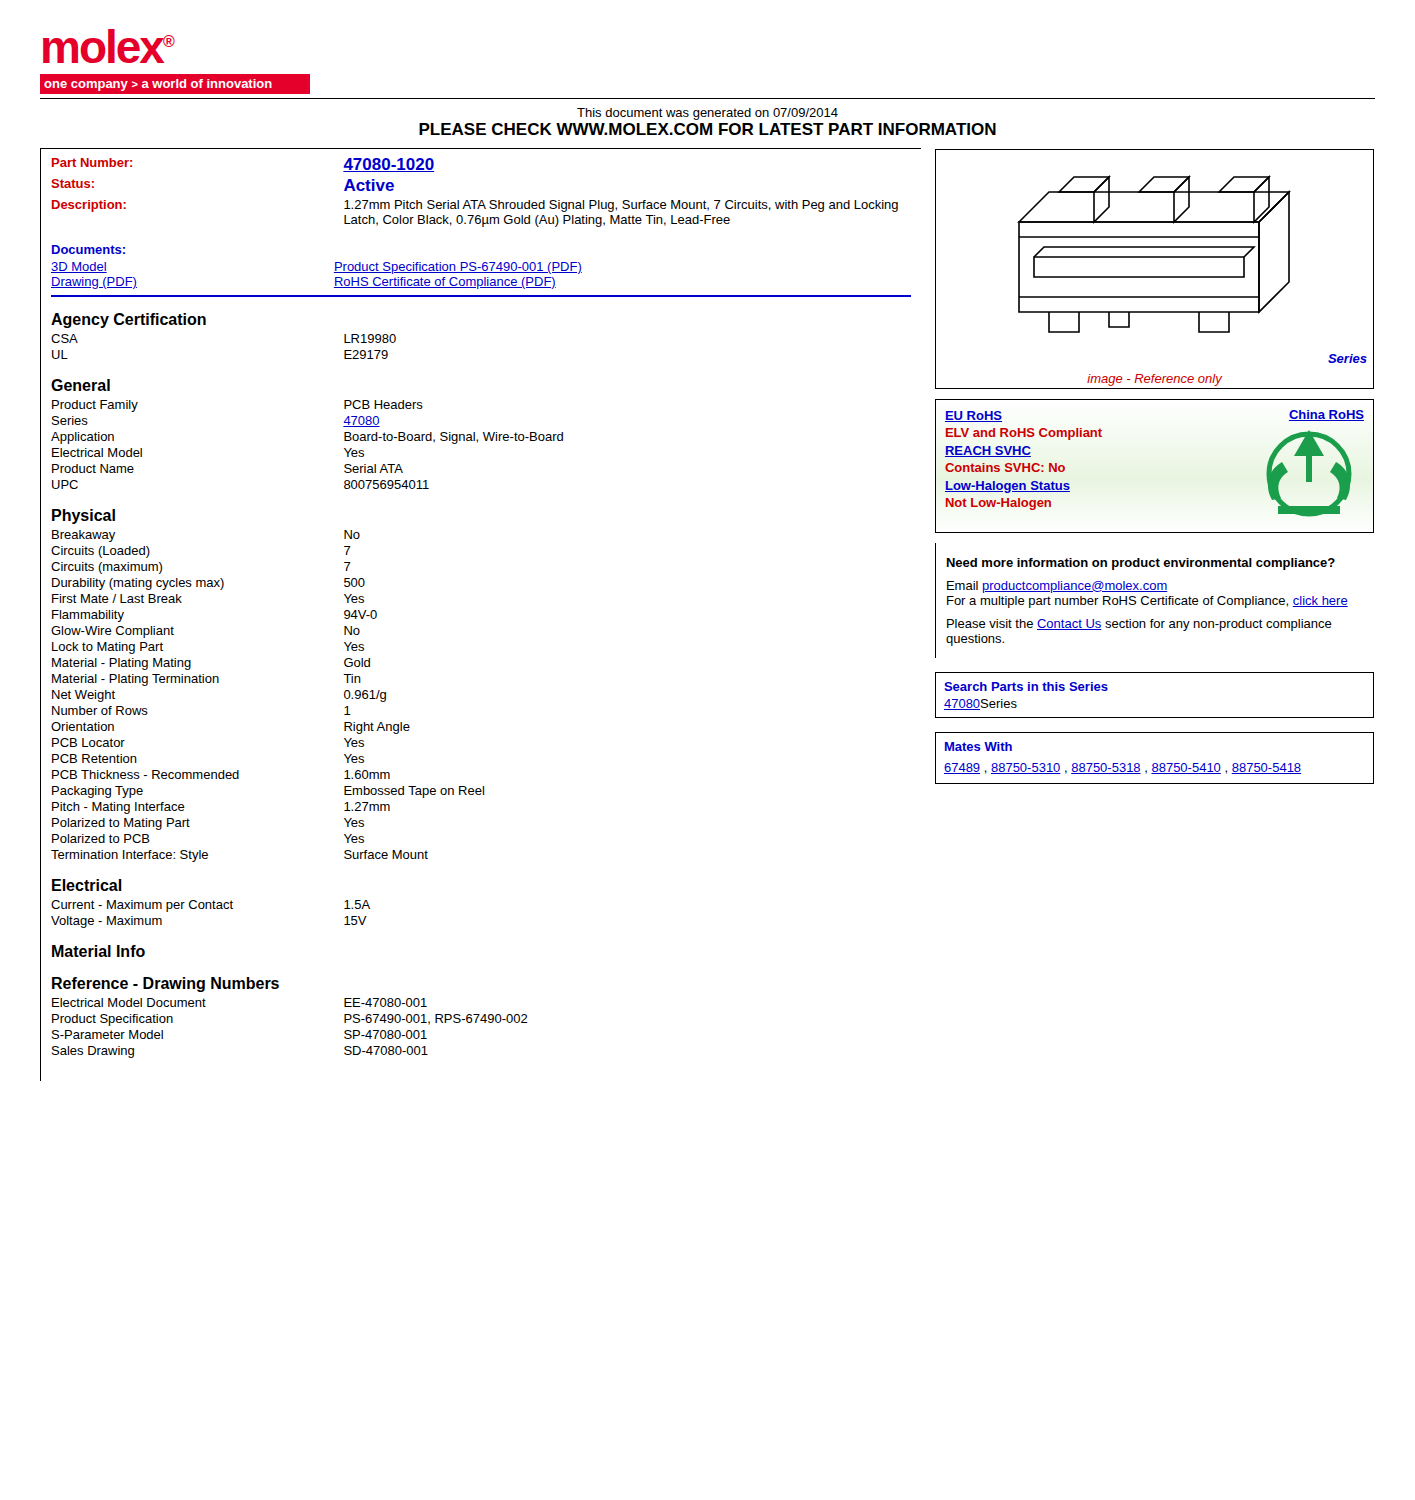molex®
one company > a world of innovation
This document was generated on 07/09/2014
PLEASE CHECK WWW.MOLEX.COM FOR LATEST PART INFORMATION
| / Part Number: / 47080-1020 / / Status: / Active / / Description: / 1.27mm Pitch Serial ATA Shrouded Signal Plug, Surface Mount, 7 Circuits, with Peg and Locking Latch, Color Black, 0.76µm Gold (Au) Plating, Matte Tin, Lead-Free / Documents: / 3D Model / Product Specification PS-67490-001 (PDF) / / Drawing (PDF) / RoHS Certificate of Compliance (PDF) / Agency Certification / CSA / LR19980 / / UL / E29179 / General / Product Family / PCB Headers / / Series / 47080 / / Application / Board-to-Board, Signal, Wire-to-Board / / Electrical Model / Yes / / Product Name / Serial ATA / / UPC / 800756954011 / Physical / Breakaway / No / / Circuits (Loaded) / 7 / / Circuits (maximum) / 7 / / Durability (mating cycles max) / 500 / / First Mate / Last Break / Yes / / Flammability / 94V-0 / / Glow-Wire Compliant / No / / Lock to Mating Part / Yes / / Material - Plating Mating / Gold / / Material - Plating Termination / Tin / / Net Weight / 0.961/g / / Number of Rows / 1 / / Orientation / Right Angle / / PCB Locator / Yes / / PCB Retention / Yes / / PCB Thickness - Recommended / 1.60mm / / Packaging Type / Embossed Tape on Reel / / Pitch - Mating Interface / 1.27mm / / Polarized to Mating Part / Yes / / Polarized to PCB / Yes / / Termination Interface: Style / Surface Mount / Electrical / Current - Maximum per Contact / 1.5A / / Voltage - Maximum / 15V / Material Info Reference - Drawing Numbers / Electrical Model Document / EE-47080-001 / / Product Specification / PS-67490-001, RPS-67490-002 / / S-Parameter Model / SP-47080-001 / / Sales Drawing / SD-47080-001 / | Series image - Reference only / EU RoHS ELV and RoHS Compliant REACH SVHC Contains SVHC: No Low-Halogen Status Not Low-Halogen / China RoHS / Need more information on product environmental compliance? Email productcompliance@molex.com For a multiple part number RoHS Certificate of Compliance, click here Please visit the Contact Us section for any non-product compliance questions. Search Parts in this Series 47080 Series Mates With 67489 , 88750-5310 , 88750-5318 , 88750-5410 , 88750-5418 |